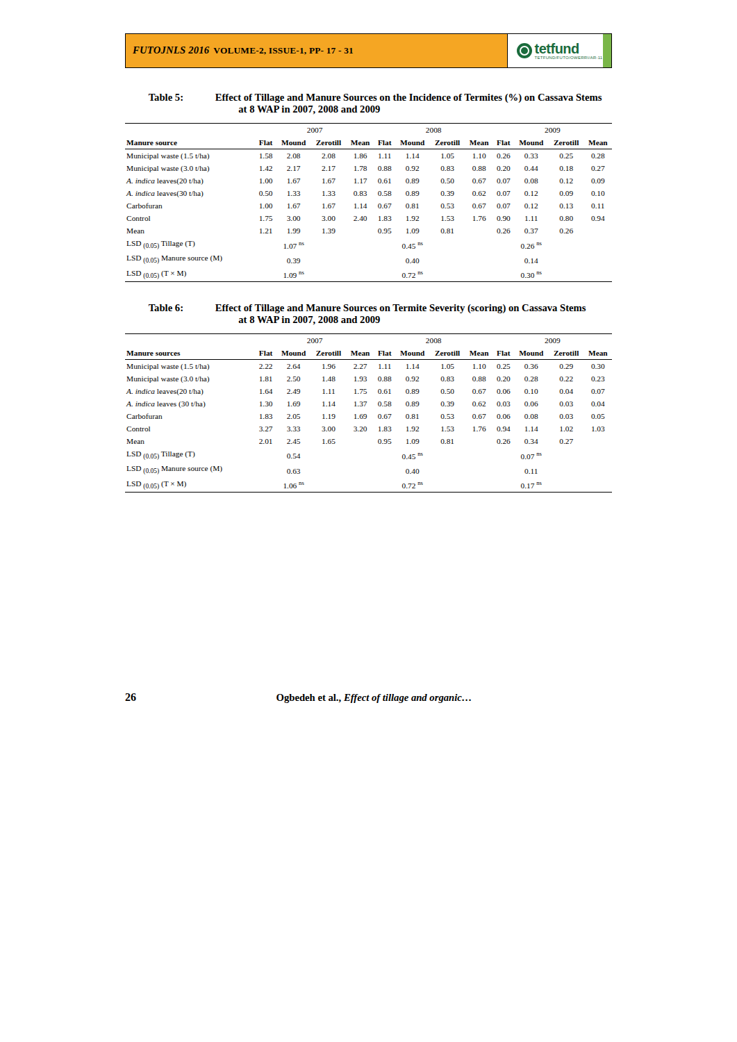FUTOJNLS 2016 VOLUME-2, ISSUE-1, PP- 17 - 31
tetfund TETFUND/FUTO/OWERRI/AR-11
Table 5: Effect of Tillage and Manure Sources on the Incidence of Termites (%) on Cassava Stems at 8 WAP in 2007, 2008 and 2009
| | 2007 | 2008 | 2009 |
| Manure source | Flat | Mound | Zerotill | Mean | Flat | Mound | Zerotill | Mean | Flat | Mound | Zerotill | Mean |
| Municipal waste (1.5 t/ha) | 1.58 | 2.08 | 2.08 | 1.86 | 1.11 | 1.14 | 1.05 | 1.10 | 0.26 | 0.33 | 0.25 | 0.28 |
| Municipal waste (3.0 t/ha) | 1.42 | 2.17 | 2.17 | 1.78 | 0.88 | 0.92 | 0.83 | 0.88 | 0.20 | 0.44 | 0.18 | 0.27 |
| A. indica leaves(20 t/ha) | 1.00 | 1.67 | 1.67 | 1.17 | 0.61 | 0.89 | 0.50 | 0.67 | 0.07 | 0.08 | 0.12 | 0.09 |
| A. indica leaves(30 t/ha) | 0.50 | 1.33 | 1.33 | 0.83 | 0.58 | 0.89 | 0.39 | 0.62 | 0.07 | 0.12 | 0.09 | 0.10 |
| Carbofuran | 1.00 | 1.67 | 1.67 | 1.14 | 0.67 | 0.81 | 0.53 | 0.67 | 0.07 | 0.12 | 0.13 | 0.11 |
| Control | 1.75 | 3.00 | 3.00 | 2.40 | 1.83 | 1.92 | 1.53 | 1.76 | 0.90 | 1.11 | 0.80 | 0.94 |
| Mean | 1.21 | 1.99 | 1.39 | | 0.95 | 1.09 | 0.81 | | 0.26 | 0.37 | 0.26 | |
| LSD (0.05) Tillage (T) | | 1.07 ns | | | | 0.45 ns | | | | 0.26 ns | | |
| LSD (0.05) Manure source (M) | | 0.39 | | | | 0.40 | | | | 0.14 | | |
| LSD (0.05) (T × M) | | 1.09 ns | | | | 0.72 ns | | | | 0.30 ns | | |
Table 6: Effect of Tillage and Manure Sources on Termite Severity (scoring) on Cassava Stems at 8 WAP in 2007, 2008 and 2009
| | 2007 | 2008 | 2009 |
| Manure sources | Flat | Mound | Zerotill | Mean | Flat | Mound | Zerotill | Mean | Flat | Mound | Zerotill | Mean |
| Municipal waste (1.5 t/ha) | 2.22 | 2.64 | 1.96 | 2.27 | 1.11 | 1.14 | 1.05 | 1.10 | 0.25 | 0.36 | 0.29 | 0.30 |
| Municipal waste (3.0 t/ha) | 1.81 | 2.50 | 1.48 | 1.93 | 0.88 | 0.92 | 0.83 | 0.88 | 0.20 | 0.28 | 0.22 | 0.23 |
| A. indica leaves(20 t/ha) | 1.64 | 2.49 | 1.11 | 1.75 | 0.61 | 0.89 | 0.50 | 0.67 | 0.06 | 0.10 | 0.04 | 0.07 |
| A. indica leaves (30 t/ha) | 1.30 | 1.69 | 1.14 | 1.37 | 0.58 | 0.89 | 0.39 | 0.62 | 0.03 | 0.06 | 0.03 | 0.04 |
| Carbofuran | 1.83 | 2.05 | 1.19 | 1.69 | 0.67 | 0.81 | 0.53 | 0.67 | 0.06 | 0.08 | 0.03 | 0.05 |
| Control | 3.27 | 3.33 | 3.00 | 3.20 | 1.83 | 1.92 | 1.53 | 1.76 | 0.94 | 1.14 | 1.02 | 1.03 |
| Mean | 2.01 | 2.45 | 1.65 | | 0.95 | 1.09 | 0.81 | | 0.26 | 0.34 | 0.27 | |
| LSD (0.05) Tillage (T) | | 0.54 | | | | 0.45 ns | | | | 0.07 ns | | |
| LSD (0.05) Manure source (M) | | 0.63 | | | | 0.40 | | | | 0.11 | | |
| LSD (0.05) (T × M) | | 1.06 ns | | | | 0.72 ns | | | | 0.17 ns | | |
26 Ogbedeh et al., Effect of tillage and organic…